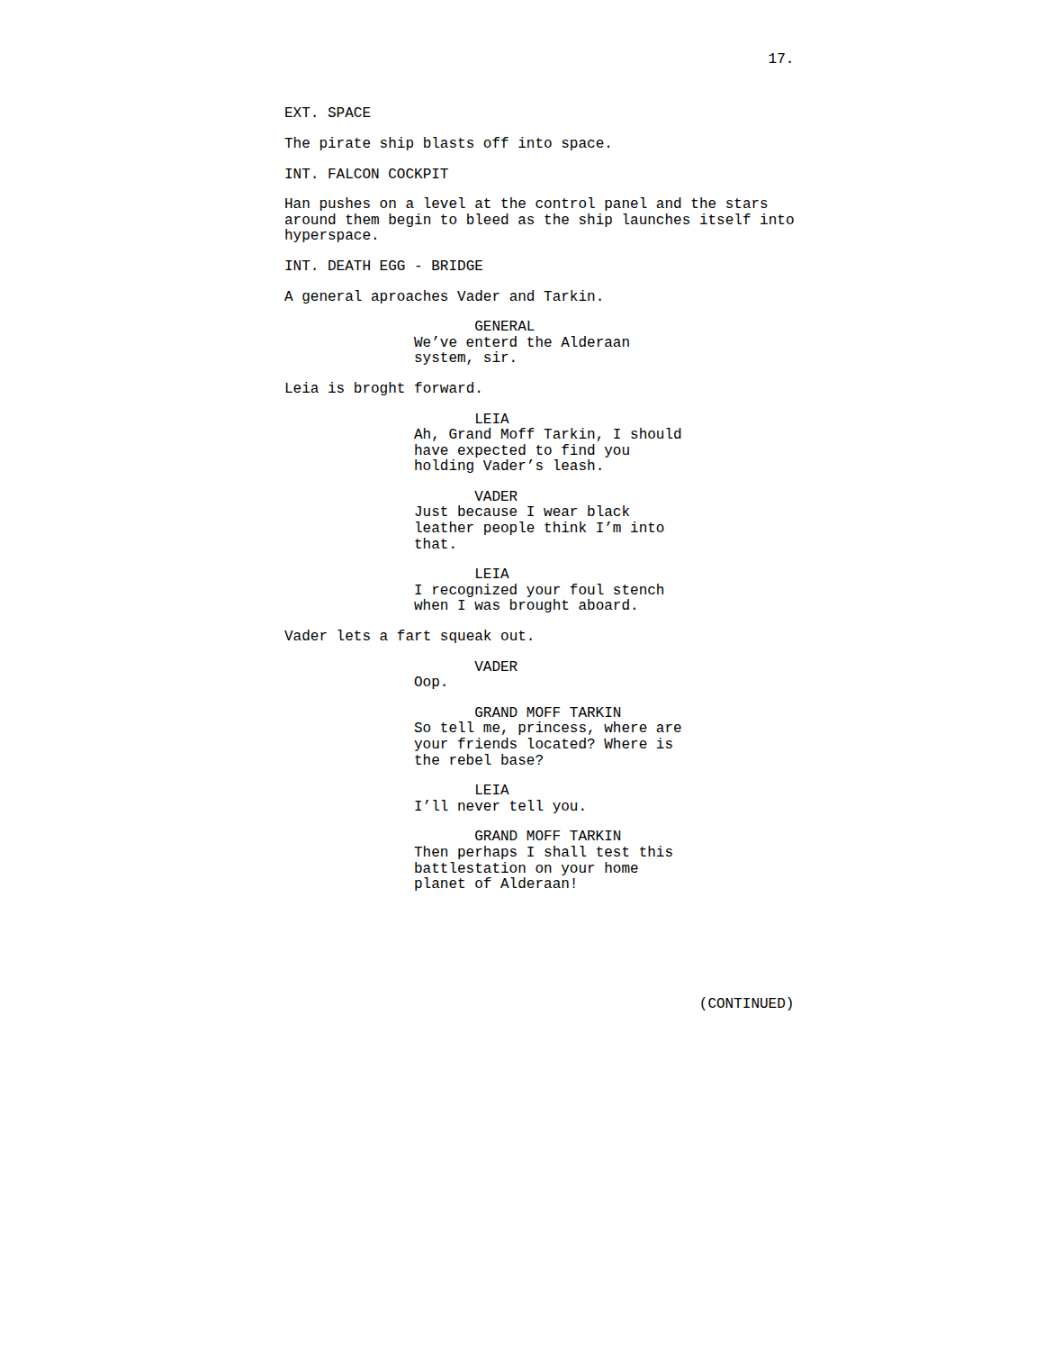17.
EXT. SPACE
The pirate ship blasts off into space.
INT. FALCON COCKPIT
Han pushes on a level at the control panel and the stars around them begin to bleed as the ship launches itself into hyperspace.
INT. DEATH EGG - BRIDGE
A general aproaches Vader and Tarkin.
GENERAL
We’ve enterd the Alderaan system, sir.
Leia is broght forward.
LEIA
Ah, Grand Moff Tarkin, I should have expected to find you holding Vader’s leash.
VADER
Just because I wear black leather people think I’m into that.
LEIA
I recognized your foul stench when I was brought aboard.
Vader lets a fart squeak out.
VADER
Oop.
GRAND MOFF TARKIN
So tell me, princess, where are your friends located? Where is the rebel base?
LEIA
I’ll never tell you.
GRAND MOFF TARKIN
Then perhaps I shall test this battlestation on your home planet of Alderaan!
(CONTINUED)